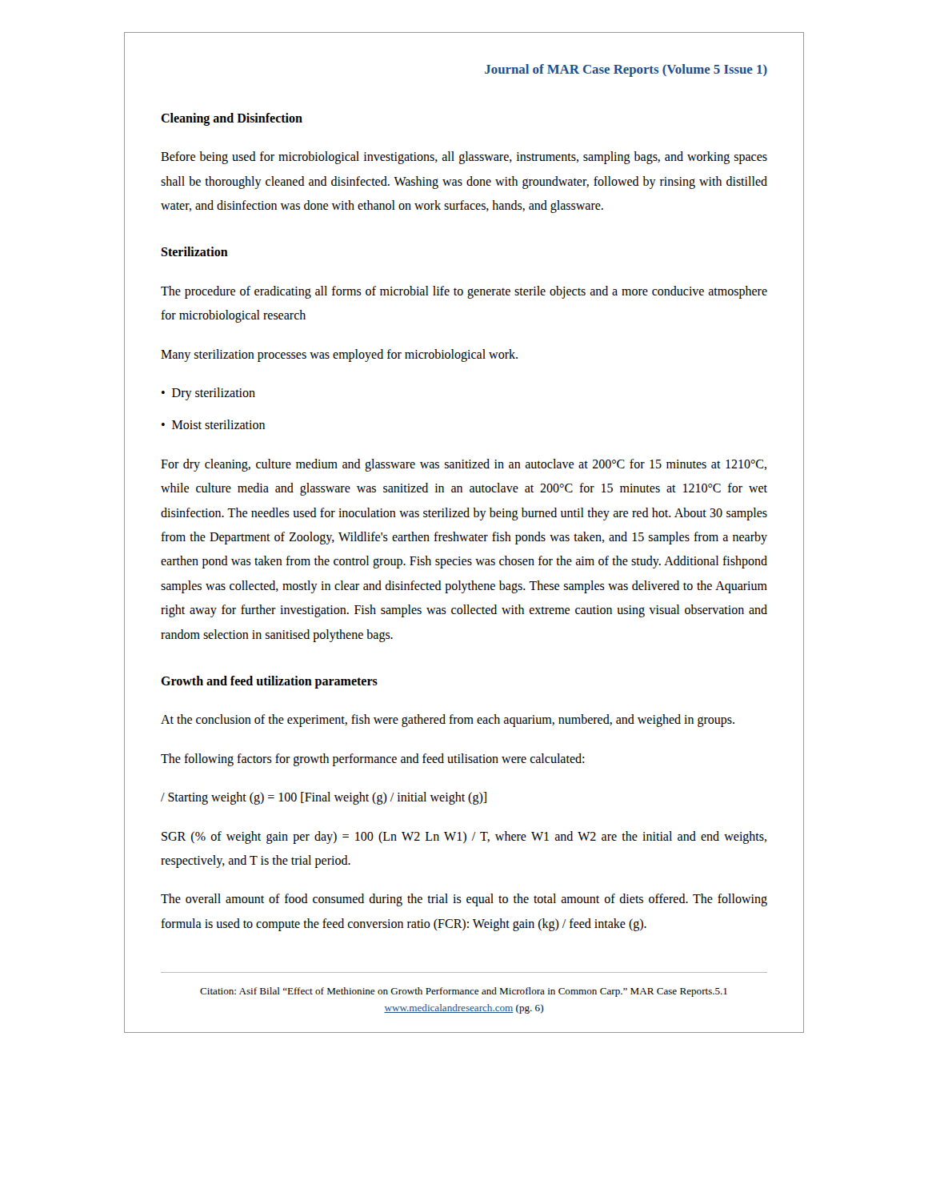Journal of MAR Case Reports (Volume 5 Issue 1)
Cleaning and Disinfection
Before being used for microbiological investigations, all glassware, instruments, sampling bags, and working spaces shall be thoroughly cleaned and disinfected. Washing was done with groundwater, followed by rinsing with distilled water, and disinfection was done with ethanol on work surfaces, hands, and glassware.
Sterilization
The procedure of eradicating all forms of microbial life to generate sterile objects and a more conducive atmosphere for microbiological research
Many sterilization processes was employed for microbiological work.
Dry sterilization
Moist sterilization
For dry cleaning, culture medium and glassware was sanitized in an autoclave at 200°C for 15 minutes at 1210°C, while culture media and glassware was sanitized in an autoclave at 200°C for 15 minutes at 1210°C for wet disinfection. The needles used for inoculation was sterilized by being burned until they are red hot. About 30 samples from the Department of Zoology, Wildlife's earthen freshwater fish ponds was taken, and 15 samples from a nearby earthen pond was taken from the control group. Fish species was chosen for the aim of the study. Additional fishpond samples was collected, mostly in clear and disinfected polythene bags. These samples was delivered to the Aquarium right away for further investigation. Fish samples was collected with extreme caution using visual observation and random selection in sanitised polythene bags.
Growth and feed utilization parameters
At the conclusion of the experiment, fish were gathered from each aquarium, numbered, and weighed in groups.
The following factors for growth performance and feed utilisation were calculated:
/ Starting weight (g) = 100 [Final weight (g) / initial weight (g)]
SGR (% of weight gain per day) = 100 (Ln W2 Ln W1) / T, where W1 and W2 are the initial and end weights, respectively, and T is the trial period.
The overall amount of food consumed during the trial is equal to the total amount of diets offered. The following formula is used to compute the feed conversion ratio (FCR): Weight gain (kg) / feed intake (g).
Citation: Asif Bilal “Effect of Methionine on Growth Performance and Microflora in Common Carp.” MAR Case Reports.5.1
www.medicalandresearch.com (pg. 6)